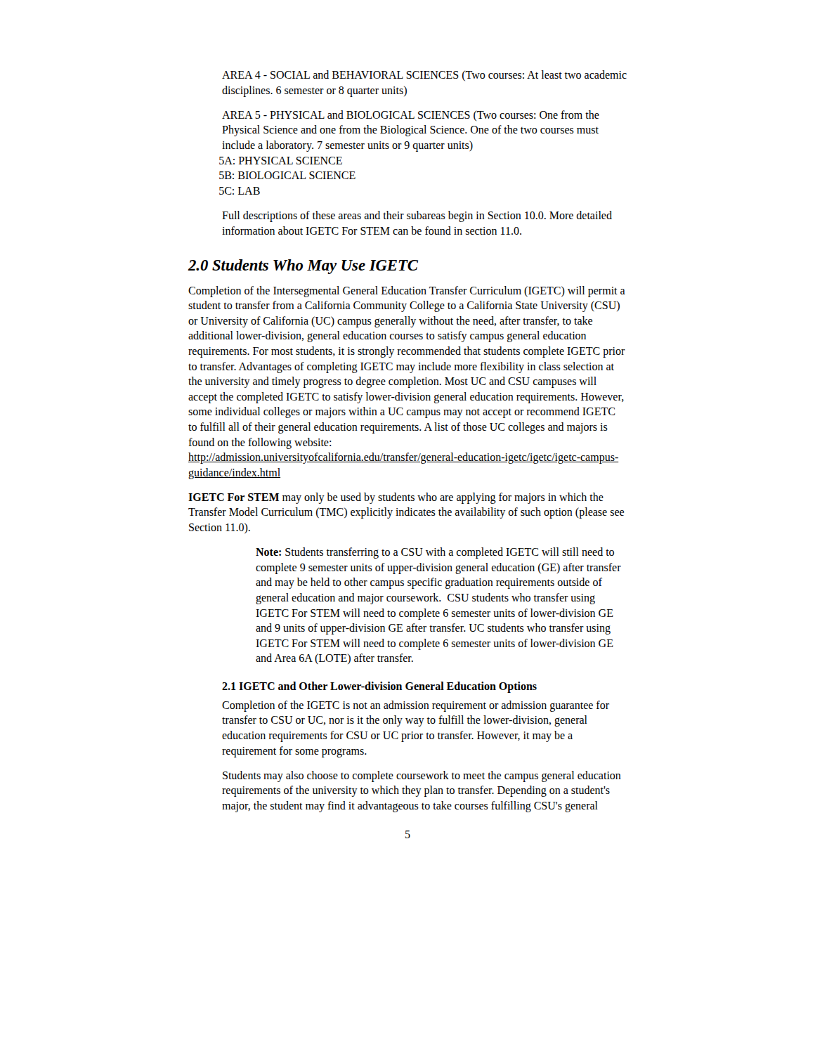AREA 4 - SOCIAL and BEHAVIORAL SCIENCES (Two courses: At least two academic disciplines. 6 semester or 8 quarter units)
AREA 5 - PHYSICAL and BIOLOGICAL SCIENCES (Two courses: One from the Physical Science and one from the Biological Science. One of the two courses must include a laboratory. 7 semester units or 9 quarter units)
5A: PHYSICAL SCIENCE
5B: BIOLOGICAL SCIENCE
5C: LAB
Full descriptions of these areas and their subareas begin in Section 10.0. More detailed information about IGETC For STEM can be found in section 11.0.
2.0 Students Who May Use IGETC
Completion of the Intersegmental General Education Transfer Curriculum (IGETC) will permit a student to transfer from a California Community College to a California State University (CSU) or University of California (UC) campus generally without the need, after transfer, to take additional lower-division, general education courses to satisfy campus general education requirements. For most students, it is strongly recommended that students complete IGETC prior to transfer. Advantages of completing IGETC may include more flexibility in class selection at the university and timely progress to degree completion. Most UC and CSU campuses will accept the completed IGETC to satisfy lower-division general education requirements. However, some individual colleges or majors within a UC campus may not accept or recommend IGETC to fulfill all of their general education requirements. A list of those UC colleges and majors is found on the following website:
http://admission.universityofcalifornia.edu/transfer/general-education-igetc/igetc/igetc-campus-guidance/index.html
IGETC For STEM may only be used by students who are applying for majors in which the Transfer Model Curriculum (TMC) explicitly indicates the availability of such option (please see Section 11.0).
Note: Students transferring to a CSU with a completed IGETC will still need to complete 9 semester units of upper-division general education (GE) after transfer and may be held to other campus specific graduation requirements outside of general education and major coursework. CSU students who transfer using IGETC For STEM will need to complete 6 semester units of lower-division GE and 9 units of upper-division GE after transfer. UC students who transfer using IGETC For STEM will need to complete 6 semester units of lower-division GE and Area 6A (LOTE) after transfer.
2.1 IGETC and Other Lower-division General Education Options
Completion of the IGETC is not an admission requirement or admission guarantee for transfer to CSU or UC, nor is it the only way to fulfill the lower-division, general education requirements for CSU or UC prior to transfer. However, it may be a requirement for some programs.
Students may also choose to complete coursework to meet the campus general education requirements of the university to which they plan to transfer. Depending on a student's major, the student may find it advantageous to take courses fulfilling CSU's general
5